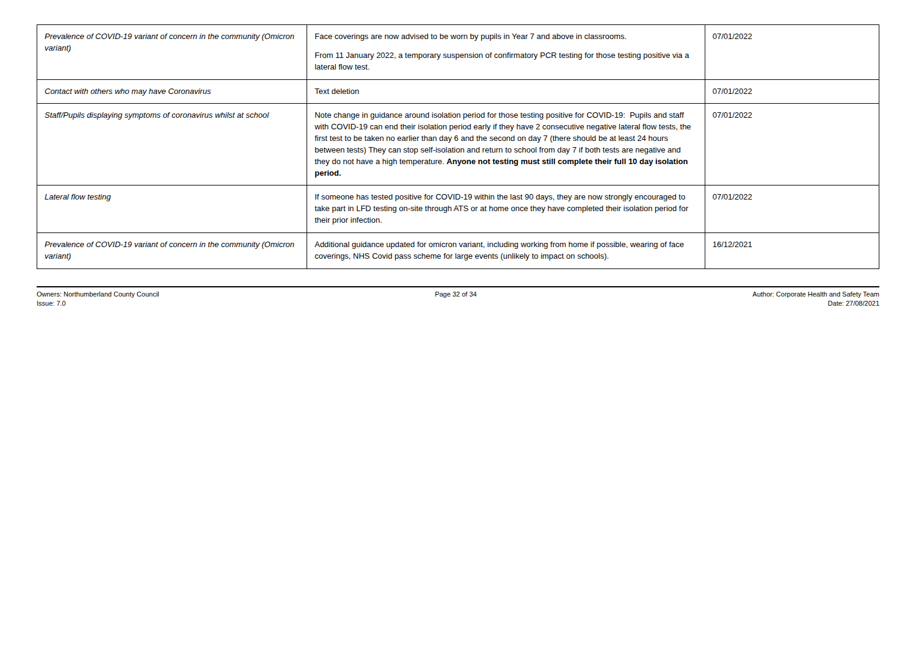| Prevalence of COVID-19 variant of concern in the community (Omicron variant) | Face coverings are now advised to be worn by pupils in Year 7 and above in classrooms. From 11 January 2022, a temporary suspension of confirmatory PCR testing for those testing positive via a lateral flow test. | 07/01/2022 |
| Contact with others who may have Coronavirus | Text deletion | 07/01/2022 |
| Staff/Pupils displaying symptoms of coronavirus whilst at school | Note change in guidance around isolation period for those testing positive for COVID-19: Pupils and staff with COVID-19 can end their isolation period early if they have 2 consecutive negative lateral flow tests, the first test to be taken no earlier than day 6 and the second on day 7 (there should be at least 24 hours between tests) They can stop self-isolation and return to school from day 7 if both tests are negative and they do not have a high temperature. Anyone not testing must still complete their full 10 day isolation period. | 07/01/2022 |
| Lateral flow testing | If someone has tested positive for COVID-19 within the last 90 days, they are now strongly encouraged to take part in LFD testing on-site through ATS or at home once they have completed their isolation period for their prior infection. | 07/01/2022 |
| Prevalence of COVID-19 variant of concern in the community (Omicron variant) | Additional guidance updated for omicron variant, including working from home if possible, wearing of face coverings, NHS Covid pass scheme for large events (unlikely to impact on schools). | 16/12/2021 |
Owners: Northumberland County Council
Issue: 7.0
Page 32 of 34
Author: Corporate Health and Safety Team
Date: 27/08/2021